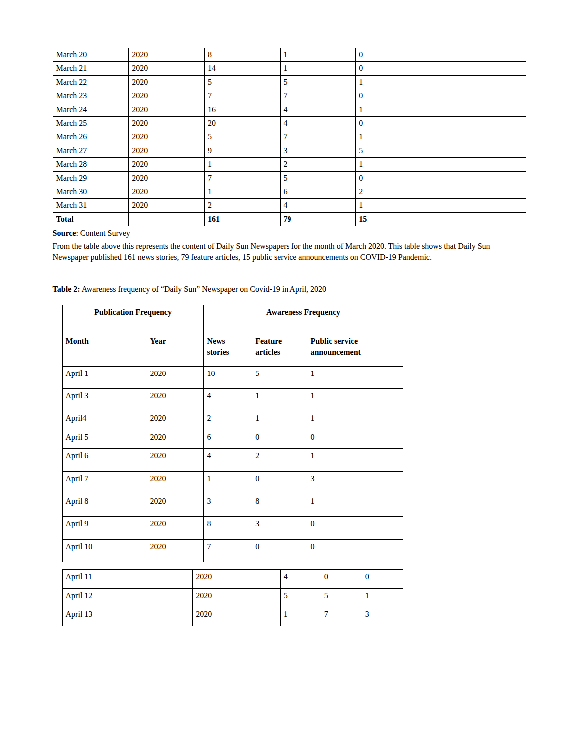| March 20 | 2020 | 8 | 1 | 0 |
| March 21 | 2020 | 14 | 1 | 0 |
| March 22 | 2020 | 5 | 5 | 1 |
| March 23 | 2020 | 7 | 7 | 0 |
| March 24 | 2020 | 16 | 4 | 1 |
| March 25 | 2020 | 20 | 4 | 0 |
| March 26 | 2020 | 5 | 7 | 1 |
| March 27 | 2020 | 9 | 3 | 5 |
| March 28 | 2020 | 1 | 2 | 1 |
| March 29 | 2020 | 7 | 5 | 0 |
| March 30 | 2020 | 1 | 6 | 2 |
| March 31 | 2020 | 2 | 4 | 1 |
| Total | | 161 | 79 | 15 |
Source: Content Survey
From the table above this represents the content of Daily Sun Newspapers for the month of March 2020. This table shows that Daily Sun Newspaper published 161 news stories, 79 feature articles, 15 public service announcements on COVID-19 Pandemic.
Table 2: Awareness frequency of “Daily Sun” Newspaper on Covid-19 in April, 2020
| Publication Frequency | Awareness Frequency |
| --- | --- |
| Month | Year | News stories | Feature articles | Public service announcement |
| April 1 | 2020 | 10 | 5 | 1 |
| April 3 | 2020 | 4 | 1 | 1 |
| April4 | 2020 | 2 | 1 | 1 |
| April 5 | 2020 | 6 | 0 | 0 |
| April 6 | 2020 | 4 | 2 | 1 |
| April 7 | 2020 | 1 | 0 | 3 |
| April 8 | 2020 | 3 | 8 | 1 |
| April 9 | 2020 | 8 | 3 | 0 |
| April 10 | 2020 | 7 | 0 | 0 |
| April 11 | 2020 | 4 | 0 | 0 |
| April 12 | 2020 | 5 | 5 | 1 |
| April 13 | 2020 | 1 | 7 | 3 |